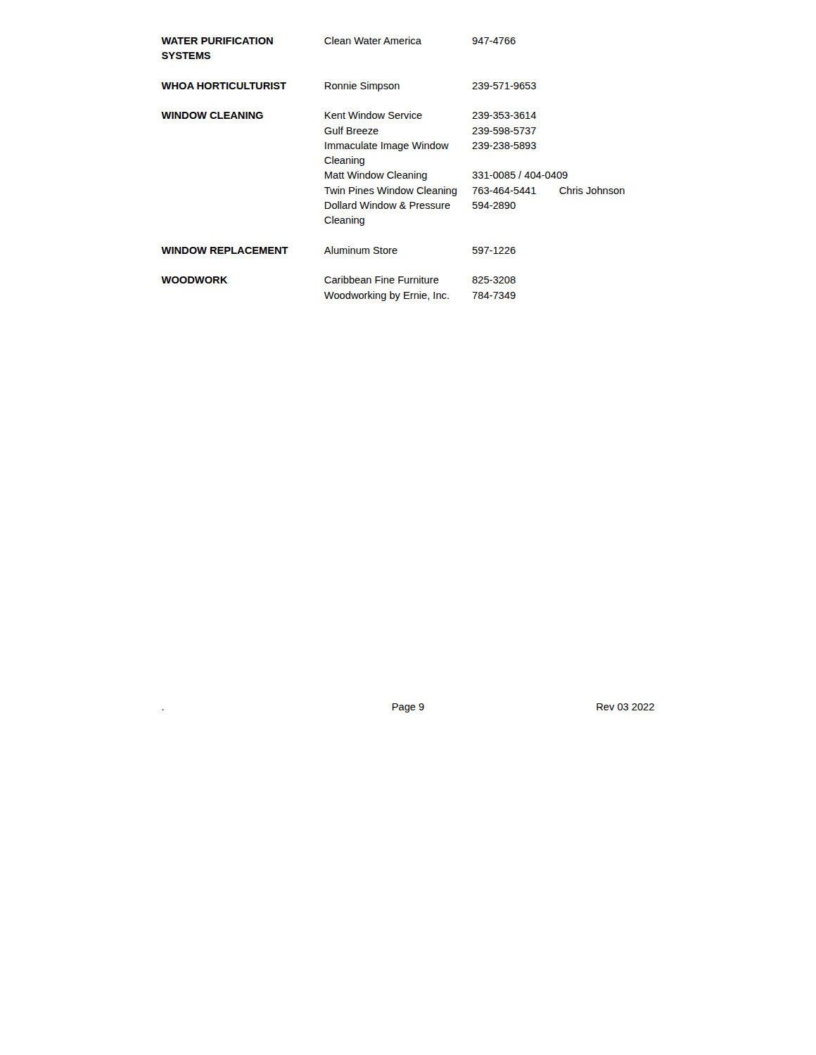| WATER PURIFICATION SYSTEMS | Clean Water America | 947-4766 |
| WHOA HORTICULTURIST | Ronnie Simpson | 239-571-9653 |
| WINDOW CLEANING | Kent Window Service | 239-353-3614 |
| | Gulf Breeze | 239-598-5737 |
| | Immaculate Image Window Cleaning | 239-238-5893 |
| | Matt Window Cleaning | 331-0085 / 404-0409 |
| | Twin Pines Window Cleaning | 763-464-5441 Chris Johnson |
| | Dollard Window & Pressure Cleaning | 594-2890 |
| WINDOW REPLACEMENT | Aluminum Store | 597-1226 |
| WOODWORK | Caribbean Fine Furniture | 825-3208 |
| | Woodworking by Ernie, Inc. | 784-7349 |
| . | Page 9 | Rev 03 2022 |